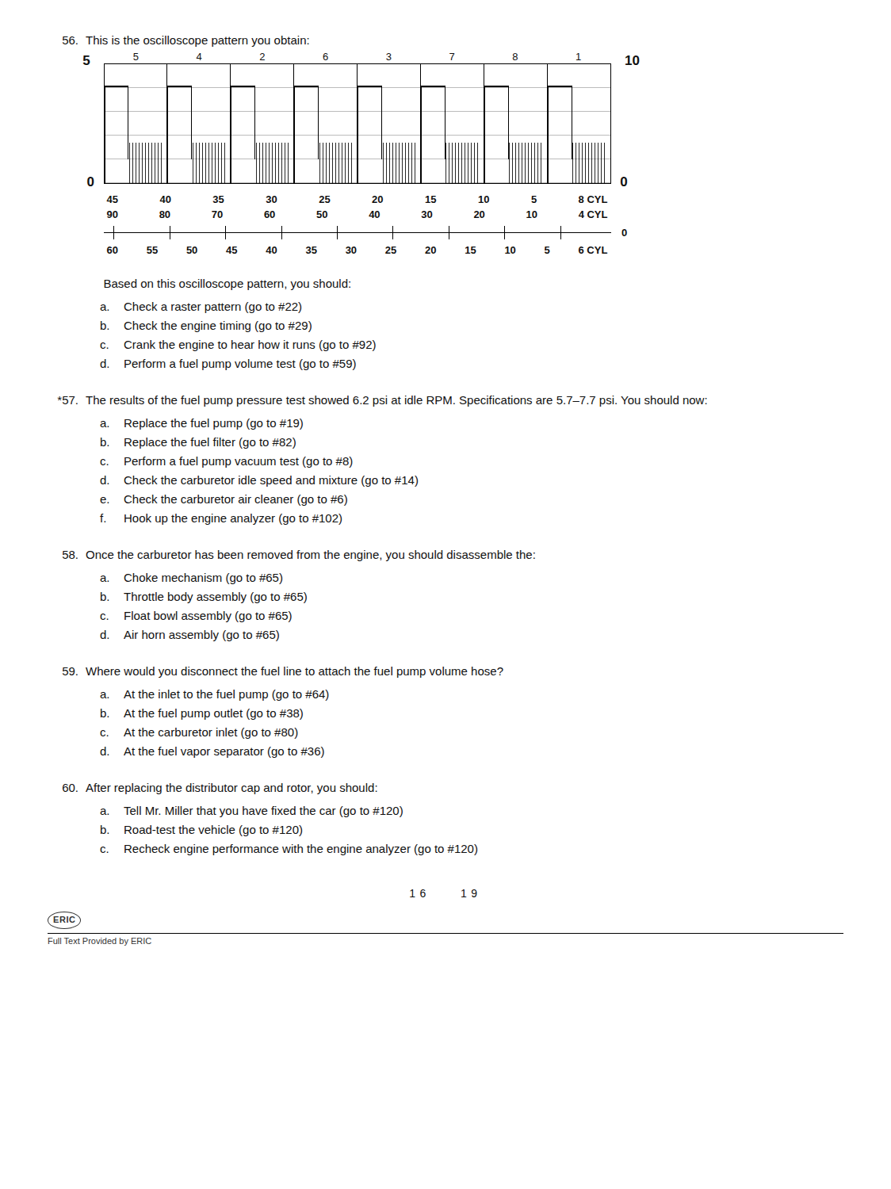This is the oscilloscope pattern you obtain:
5 10 0 0
54263781
454035302520151058 CYL
9080706050403020104 CYL
0
605550454035302520151056 CYL
Based on this oscilloscope pattern, you should:
a. Check a raster pattern (go to #22)
b. Check the engine timing (go to #29)
c. Crank the engine to hear how it runs (go to #92)
d. Perform a fuel pump volume test (go to #59)
The results of the fuel pump pressure test showed 6.2 psi at idle RPM. Specifications are 5.7–7.7 psi. You should now:
a. Replace the fuel pump (go to #19)
b. Replace the fuel filter (go to #82)
c. Perform a fuel pump vacuum test (go to #8)
d. Check the carburetor idle speed and mixture (go to #14)
e. Check the carburetor air cleaner (go to #6)
f. Hook up the engine analyzer (go to #102)
Once the carburetor has been removed from the engine, you should disassemble the:
a. Choke mechanism (go to #65)
b. Throttle body assembly (go to #65)
c. Float bowl assembly (go to #65)
d. Air horn assembly (go to #65)
Where would you disconnect the fuel line to attach the fuel pump volume hose?
a. At the inlet to the fuel pump (go to #64)
b. At the fuel pump outlet (go to #38)
c. At the carburetor inlet (go to #80)
d. At the fuel vapor separator (go to #36)
After replacing the distributor cap and rotor, you should:
a. Tell Mr. Miller that you have fixed the car (go to #120)
b. Road-test the vehicle (go to #120)
c. Recheck engine performance with the engine analyzer (go to #120)
16 19
ERIC
Full Text Provided by ERIC